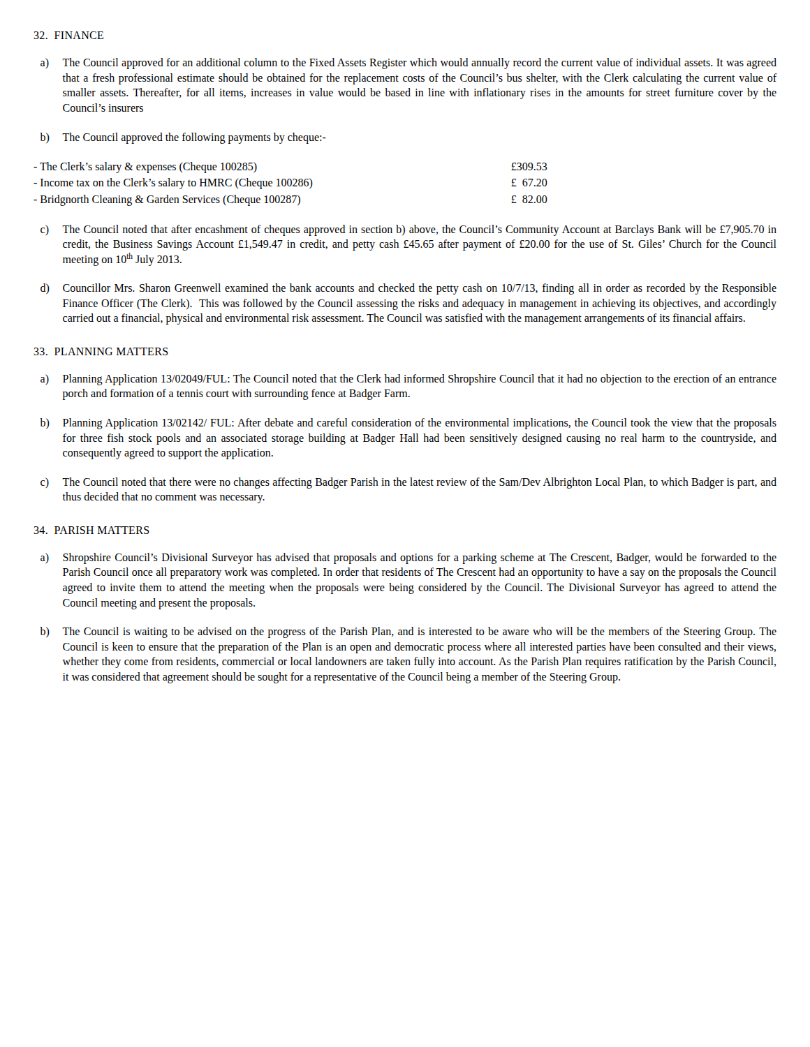32. FINANCE
a) The Council approved for an additional column to the Fixed Assets Register which would annually record the current value of individual assets. It was agreed that a fresh professional estimate should be obtained for the replacement costs of the Council’s bus shelter, with the Clerk calculating the current value of smaller assets. Thereafter, for all items, increases in value would be based in line with inflationary rises in the amounts for street furniture cover by the Council’s insurers
b) The Council approved the following payments by cheque:-
| - The Clerk’s salary & expenses (Cheque 100285) | £309.53 |
| - Income tax on the Clerk’s salary to HMRC (Cheque 100286) | £ 67.20 |
| - Bridgnorth Cleaning & Garden Services (Cheque 100287) | £ 82.00 |
c) The Council noted that after encashment of cheques approved in section b) above, the Council’s Community Account at Barclays Bank will be £7,905.70 in credit, the Business Savings Account £1,549.47 in credit, and petty cash £45.65 after payment of £20.00 for the use of St. Giles’ Church for the Council meeting on 10th July 2013.
d) Councillor Mrs. Sharon Greenwell examined the bank accounts and checked the petty cash on 10/7/13, finding all in order as recorded by the Responsible Finance Officer (The Clerk). This was followed by the Council assessing the risks and adequacy in management in achieving its objectives, and accordingly carried out a financial, physical and environmental risk assessment. The Council was satisfied with the management arrangements of its financial affairs.
33. PLANNING MATTERS
a) Planning Application 13/02049/FUL: The Council noted that the Clerk had informed Shropshire Council that it had no objection to the erection of an entrance porch and formation of a tennis court with surrounding fence at Badger Farm.
b) Planning Application 13/02142/ FUL: After debate and careful consideration of the environmental implications, the Council took the view that the proposals for three fish stock pools and an associated storage building at Badger Hall had been sensitively designed causing no real harm to the countryside, and consequently agreed to support the application.
c) The Council noted that there were no changes affecting Badger Parish in the latest review of the Sam/Dev Albrighton Local Plan, to which Badger is part, and thus decided that no comment was necessary.
34. PARISH MATTERS
a) Shropshire Council’s Divisional Surveyor has advised that proposals and options for a parking scheme at The Crescent, Badger, would be forwarded to the Parish Council once all preparatory work was completed. In order that residents of The Crescent had an opportunity to have a say on the proposals the Council agreed to invite them to attend the meeting when the proposals were being considered by the Council. The Divisional Surveyor has agreed to attend the Council meeting and present the proposals.
b) The Council is waiting to be advised on the progress of the Parish Plan, and is interested to be aware who will be the members of the Steering Group. The Council is keen to ensure that the preparation of the Plan is an open and democratic process where all interested parties have been consulted and their views, whether they come from residents, commercial or local landowners are taken fully into account. As the Parish Plan requires ratification by the Parish Council, it was considered that agreement should be sought for a representative of the Council being a member of the Steering Group.